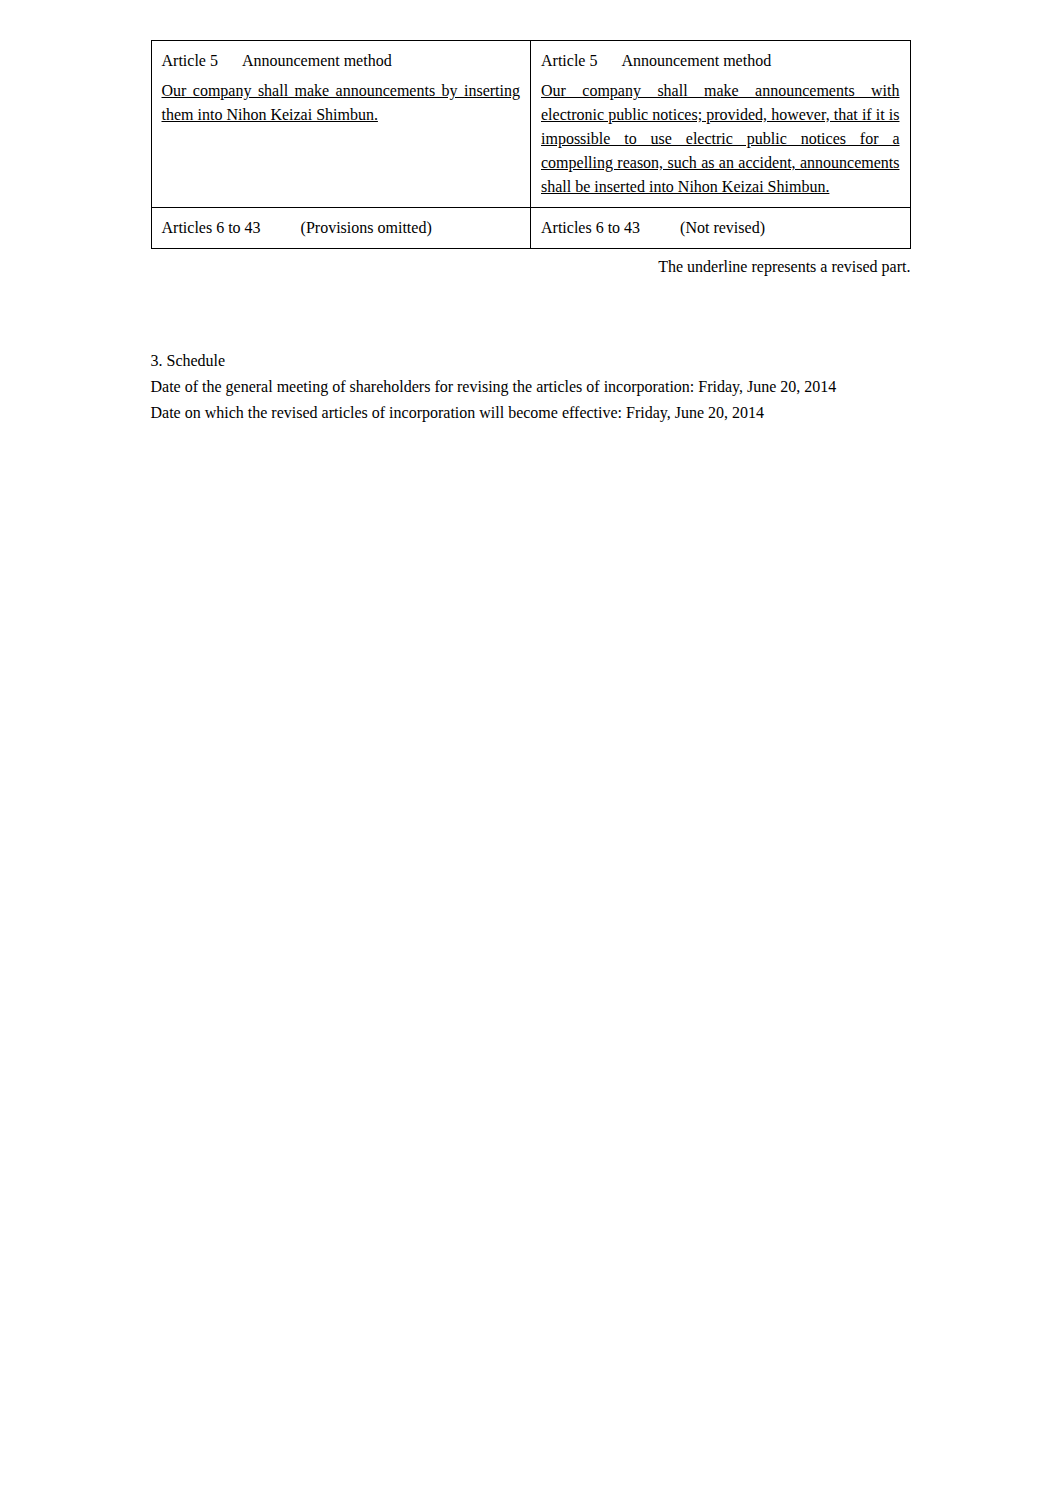| Article 5 Announcement method Our company shall make announcements by inserting them into Nihon Keizai Shimbun. | Article 5 Announcement method Our company shall make announcements with electronic public notices; provided, however, that if it is impossible to use electric public notices for a compelling reason, such as an accident, announcements shall be inserted into Nihon Keizai Shimbun. |
| Articles 6 to 43 (Provisions omitted) | Articles 6 to 43 (Not revised) |
The underline represents a revised part.
3. Schedule
Date of the general meeting of shareholders for revising the articles of incorporation: Friday, June 20, 2014
Date on which the revised articles of incorporation will become effective: Friday, June 20, 2014